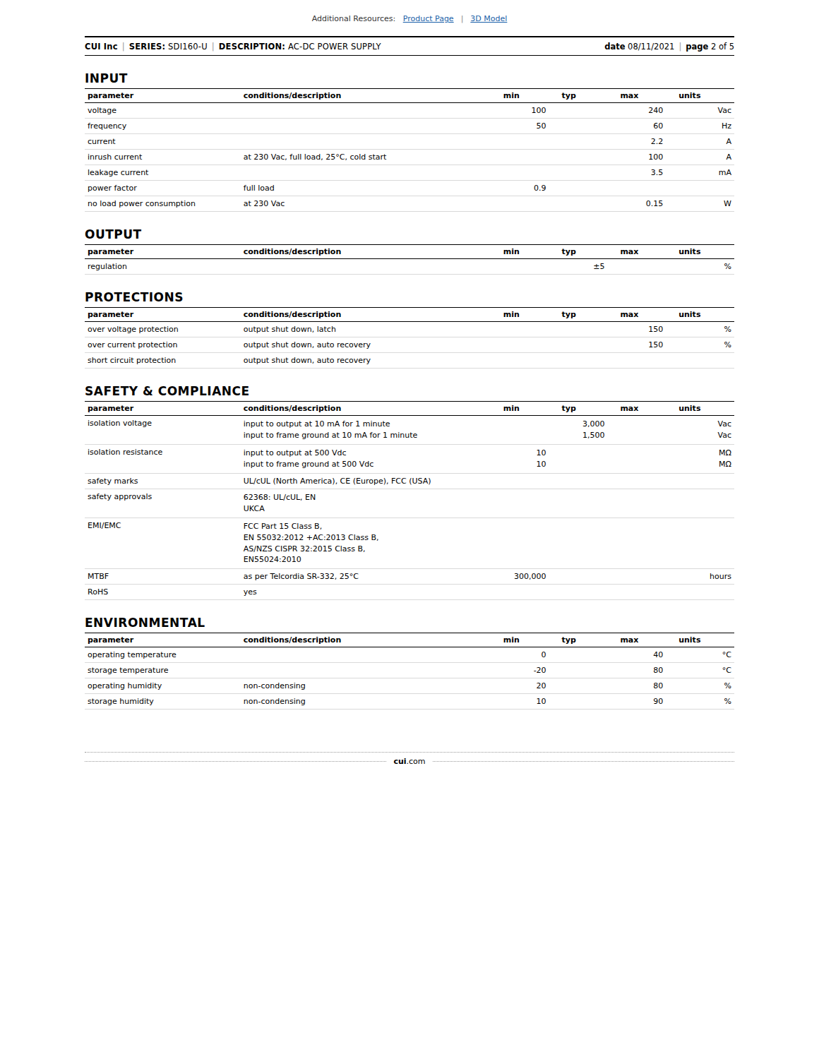Additional Resources: Product Page|3D Model
CUI Inc|SERIES: SDI160-U|DESCRIPTION: AC-DC POWER SUPPLY
date 08/11/2021|page 2 of 5
INPUT
| parameter | conditions/description | min | typ | max | units |
| --- | --- | --- | --- | --- | --- |
| voltage | | 100 | | 240 | Vac |
| frequency | | 50 | | 60 | Hz |
| current | | | | 2.2 | A |
| inrush current | at 230 Vac, full load, 25°C, cold start | | | 100 | A |
| leakage current | | | | 3.5 | mA |
| power factor | full load | 0.9 | | | |
| no load power consumption | at 230 Vac | | | 0.15 | W |
OUTPUT
| parameter | conditions/description | min | typ | max | units |
| --- | --- | --- | --- | --- | --- |
| regulation | | | ±5 | | % |
PROTECTIONS
| parameter | conditions/description | min | typ | max | units |
| --- | --- | --- | --- | --- | --- |
| over voltage protection | output shut down, latch | | | 150 | % |
| over current protection | output shut down, auto recovery | | | 150 | % |
| short circuit protection | output shut down, auto recovery | | | | |
SAFETY & COMPLIANCE
| parameter | conditions/description | min | typ | max | units |
| --- | --- | --- | --- | --- | --- |
| isolation voltage | input to output at 10 mA for 1 minute input to frame ground at 10 mA for 1 minute | | 3,000 1,500 | | Vac Vac |
| isolation resistance | input to output at 500 Vdc input to frame ground at 500 Vdc | 10 10 | | | MΩ MΩ |
| safety marks | UL/cUL (North America), CE (Europe), FCC (USA) | | | | |
| safety approvals | 62368: UL/cUL, EN UKCA | | | | |
| EMI/EMC | FCC Part 15 Class B, EN 55032:2012 +AC:2013 Class B, AS/NZS CISPR 32:2015 Class B, EN55024:2010 | | | | |
| MTBF | as per Telcordia SR-332, 25°C | 300,000 | | | hours |
| RoHS | yes | | | | |
ENVIRONMENTAL
| parameter | conditions/description | min | typ | max | units |
| --- | --- | --- | --- | --- | --- |
| operating temperature | | 0 | | 40 | °C |
| storage temperature | | -20 | | 80 | °C |
| operating humidity | non-condensing | 20 | | 80 | % |
| storage humidity | non-condensing | 10 | | 90 | % |
cui.com